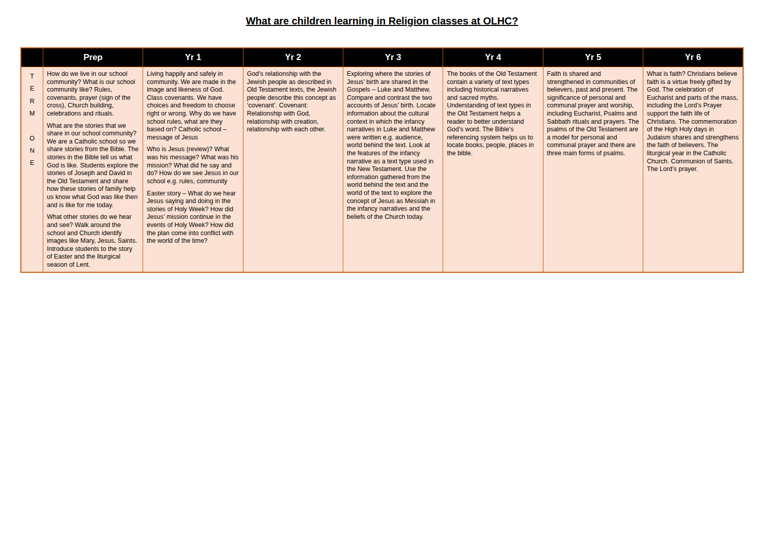What are children learning in Religion classes at OLHC?
| | Prep | Yr 1 | Yr 2 | Yr 3 | Yr 4 | Yr 5 | Yr 6 |
| --- | --- | --- | --- | --- | --- | --- | --- |
| T E R M O N E | How do we live in our school community? What is our school community like? Rules, covenants, prayer (sign of the cross), Church building, celebrations and rituals. What are the stories that we share in our school community? We are a Catholic school so we share stories from the Bible. The stories in the Bible tell us what God is like. Students explore the stories of Joseph and David in the Old Testament and share how these stories of family help us know what God was like then and is like for me today. What other stories do we hear and see? Walk around the school and Church identify images like Mary, Jesus, Saints. Introduce students to the story of Easter and the liturgical season of Lent. | Living happily and safely in community. We are made in the image and likeness of God. Class covenants. We have choices and freedom to choose right or wrong. Why do we have school rules, what are they based on? Catholic school – message of Jesus Who is Jesus (review)? What was his message? What was his mission? What did he say and do? How do we see Jesus in our school e.g. rules, community Easter story – What do we hear Jesus saying and doing in the stories of Holy Week? How did Jesus’ mission continue in the events of Holy Week? How did the plan come into conflict with the world of the time? | God’s relationship with the Jewish people as described in Old Testament texts, the Jewish people describe this concept as ‘covenant’. Covenant: Relationship with God, relationship with creation, relationship with each other. | Exploring where the stories of Jesus’ birth are shared in the Gospels – Luke and Matthew. Compare and contrast the two accounts of Jesus’ birth. Locate information about the cultural context in which the infancy narratives in Luke and Matthew were written e.g. audience, world behind the text. Look at the features of the infancy narrative as a text type used in the New Testament. Use the information gathered from the world behind the text and the world of the text to explore the concept of Jesus as Messiah in the infancy narratives and the beliefs of the Church today. | The books of the Old Testament contain a variety of text types including historical narratives and sacred myths. Understanding of text types in the Old Testament helps a reader to better understand God’s word. The Bible’s referencing system helps us to locate books, people, places in the bible. | Faith is shared and strengthened in communities of believers, past and present. The significance of personal and communal prayer and worship, including Eucharist, Psalms and Sabbath rituals and prayers. The psalms of the Old Testament are a model for personal and communal prayer and there are three main forms of psalms. | What is faith? Christians believe faith is a virtue freely gifted by God. The celebration of Eucharist and parts of the mass, including the Lord’s Prayer support the faith life of Christians. The commemoration of the High Holy days in Judaism shares and strengthens the faith of believers. The liturgical year in the Catholic Church. Communion of Saints. The Lord’s prayer. |